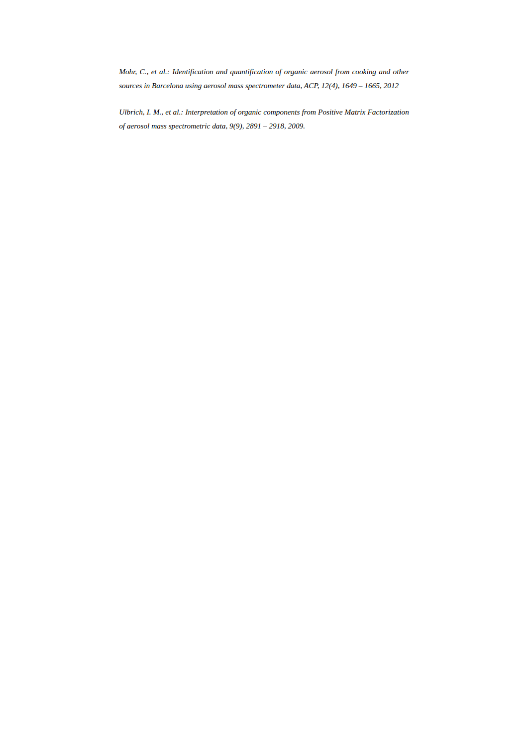Mohr, C., et al.: Identification and quantification of organic aerosol from cooking and other sources in Barcelona using aerosol mass spectrometer data, ACP, 12(4), 1649 – 1665, 2012
Ulbrich, I. M., et al.: Interpretation of organic components from Positive Matrix Factorization of aerosol mass spectrometric data, 9(9), 2891 – 2918, 2009.